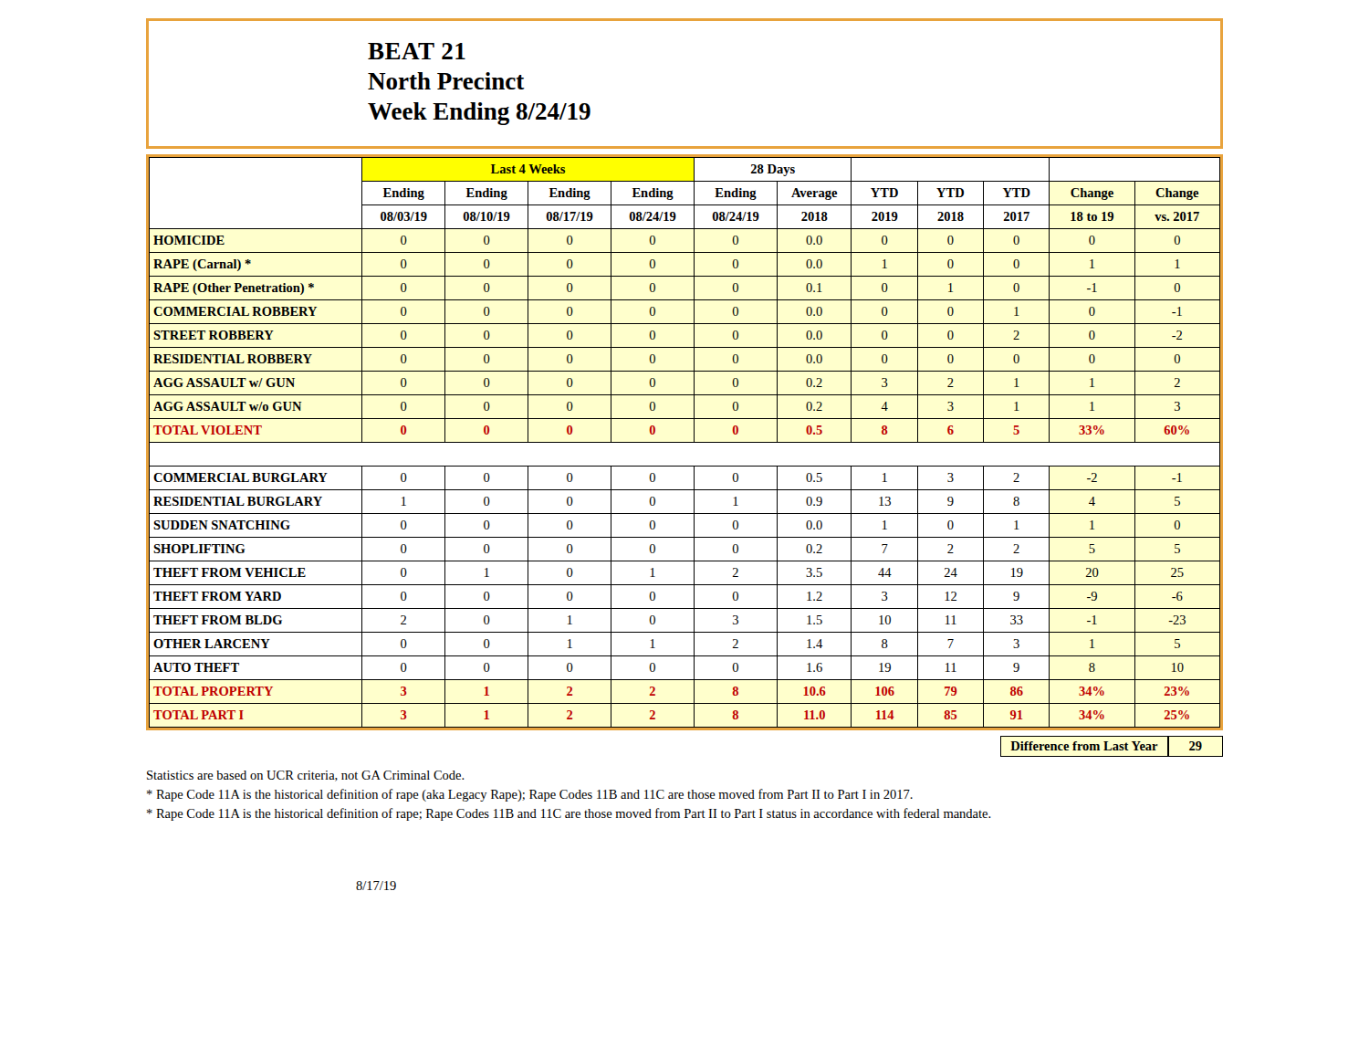BEAT 21
North Precinct
Week Ending 8/24/19
| | Last 4 Weeks | 28 Days | | |
| --- | --- | --- | --- | --- |
| Ending | Ending | Ending | Ending | Ending | Average | YTD | YTD | YTD | Change | Change |
| 08/03/19 | 08/10/19 | 08/17/19 | 08/24/19 | 08/24/19 | 2018 | 2019 | 2018 | 2017 | 18 to 19 | vs. 2017 |
| HOMICIDE | 0 | 0 | 0 | 0 | 0 | 0.0 | 0 | 0 | 0 | 0 | 0 |
| RAPE (Carnal) * | 0 | 0 | 0 | 0 | 0 | 0.0 | 1 | 0 | 0 | 1 | 1 |
| RAPE (Other Penetration) * | 0 | 0 | 0 | 0 | 0 | 0.1 | 0 | 1 | 0 | -1 | 0 |
| COMMERCIAL ROBBERY | 0 | 0 | 0 | 0 | 0 | 0.0 | 0 | 0 | 1 | 0 | -1 |
| STREET ROBBERY | 0 | 0 | 0 | 0 | 0 | 0.0 | 0 | 0 | 2 | 0 | -2 |
| RESIDENTIAL ROBBERY | 0 | 0 | 0 | 0 | 0 | 0.0 | 0 | 0 | 0 | 0 | 0 |
| AGG ASSAULT w/ GUN | 0 | 0 | 0 | 0 | 0 | 0.2 | 3 | 2 | 1 | 1 | 2 |
| AGG ASSAULT w/o GUN | 0 | 0 | 0 | 0 | 0 | 0.2 | 4 | 3 | 1 | 1 | 3 |
| TOTAL VIOLENT | 0 | 0 | 0 | 0 | 0 | 0.5 | 8 | 6 | 5 | 33% | 60% |
| COMMERCIAL BURGLARY | 0 | 0 | 0 | 0 | 0 | 0.5 | 1 | 3 | 2 | -2 | -1 |
| RESIDENTIAL BURGLARY | 1 | 0 | 0 | 0 | 1 | 0.9 | 13 | 9 | 8 | 4 | 5 |
| SUDDEN SNATCHING | 0 | 0 | 0 | 0 | 0 | 0.0 | 1 | 0 | 1 | 1 | 0 |
| SHOPLIFTING | 0 | 0 | 0 | 0 | 0 | 0.2 | 7 | 2 | 2 | 5 | 5 |
| THEFT FROM VEHICLE | 0 | 1 | 0 | 1 | 2 | 3.5 | 44 | 24 | 19 | 20 | 25 |
| THEFT FROM YARD | 0 | 0 | 0 | 0 | 0 | 1.2 | 3 | 12 | 9 | -9 | -6 |
| THEFT FROM BLDG | 2 | 0 | 1 | 0 | 3 | 1.5 | 10 | 11 | 33 | -1 | -23 |
| OTHER LARCENY | 0 | 0 | 1 | 1 | 2 | 1.4 | 8 | 7 | 3 | 1 | 5 |
| AUTO THEFT | 0 | 0 | 0 | 0 | 0 | 1.6 | 19 | 11 | 9 | 8 | 10 |
| TOTAL PROPERTY | 3 | 1 | 2 | 2 | 8 | 10.6 | 106 | 79 | 86 | 34% | 23% |
| TOTAL PART I | 3 | 1 | 2 | 2 | 8 | 11.0 | 114 | 85 | 91 | 34% | 25% |
Difference from Last Year
29
Statistics are based on UCR criteria, not GA Criminal Code.
* Rape Code 11A is the historical definition of rape (aka Legacy Rape); Rape Codes 11B and 11C are those moved from Part II to Part I in 2017.
* Rape Code 11A is the historical definition of rape; Rape Codes 11B and 11C are those moved from Part II to Part I status in accordance with federal mandate.
8/17/19